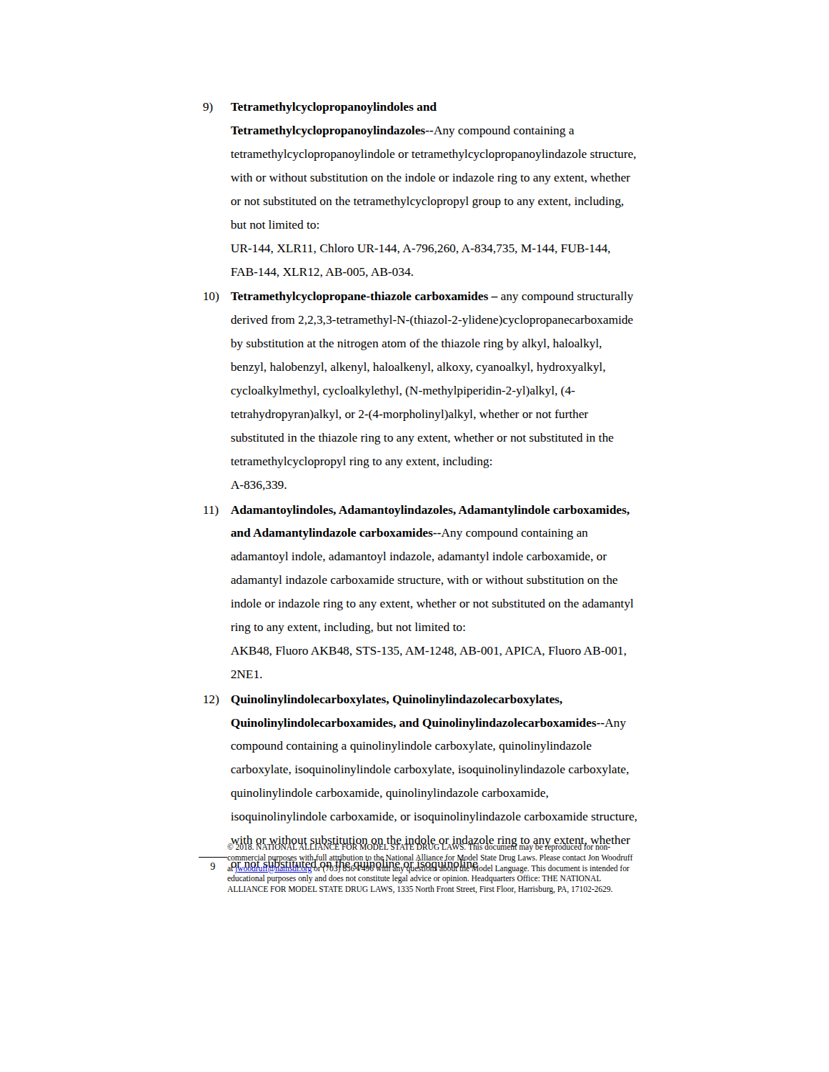9) Tetramethylcyclopropanoylindoles and Tetramethylcyclopropanoylindazoles--Any compound containing a tetramethylcyclopropanoylindole or tetramethylcyclopropanoylindazole structure, with or without substitution on the indole or indazole ring to any extent, whether or not substituted on the tetramethylcyclopropyl group to any extent, including, but not limited to: UR-144, XLR11, Chloro UR-144, A-796,260, A-834,735, M-144, FUB-144, FAB-144, XLR12, AB-005, AB-034.
10) Tetramethylcyclopropane-thiazole carboxamides – any compound structurally derived from 2,2,3,3-tetramethyl-N-(thiazol-2-ylidene)cyclopropanecarboxamide by substitution at the nitrogen atom of the thiazole ring by alkyl, haloalkyl, benzyl, halobenzyl, alkenyl, haloalkenyl, alkoxy, cyanoalkyl, hydroxyalkyl, cycloalkylmethyl, cycloalkylethyl, (N-methylpiperidin-2-yl)alkyl, (4-tetrahydropyran)alkyl, or 2-(4-morpholinyl)alkyl, whether or not further substituted in the thiazole ring to any extent, whether or not substituted in the tetramethylcyclopropyl ring to any extent, including: A-836,339.
11) Adamantoylindoles, Adamantoylindazoles, Adamantylindole carboxamides, and Adamantylindazole carboxamides--Any compound containing an adamantoyl indole, adamantoyl indazole, adamantyl indole carboxamide, or adamantyl indazole carboxamide structure, with or without substitution on the indole or indazole ring to any extent, whether or not substituted on the adamantyl ring to any extent, including, but not limited to: AKB48, Fluoro AKB48, STS-135, AM-1248, AB-001, APICA, Fluoro AB-001, 2NE1.
12) Quinolinylindolecarboxylates, Quinolinylindazolecarboxylates, Quinolinylindolecarboxamides, and Quinolinylindazolecarboxamides--Any compound containing a quinolinylindole carboxylate, quinolinylindazole carboxylate, isoquinolinylindole carboxylate, isoquinolinylindazole carboxylate, quinolinylindole carboxamide, quinolinylindazole carboxamide, isoquinolinylindole carboxamide, or isoquinolinylindazole carboxamide structure, with or without substitution on the indole or indazole ring to any extent, whether or not substituted on the quinoline or isoquinoline
9
© 2018. NATIONAL ALLIANCE FOR MODEL STATE DRUG LAWS. This document may be reproduced for non-commercial purposes with full attribution to the National Alliance for Model State Drug Laws. Please contact Jon Woodruff at jwoodruff@namsdl.org or (703) 836-7496 with any questions about the Model Language. This document is intended for educational purposes only and does not constitute legal advice or opinion. Headquarters Office: THE NATIONAL ALLIANCE FOR MODEL STATE DRUG LAWS, 1335 North Front Street, First Floor, Harrisburg, PA, 17102-2629.